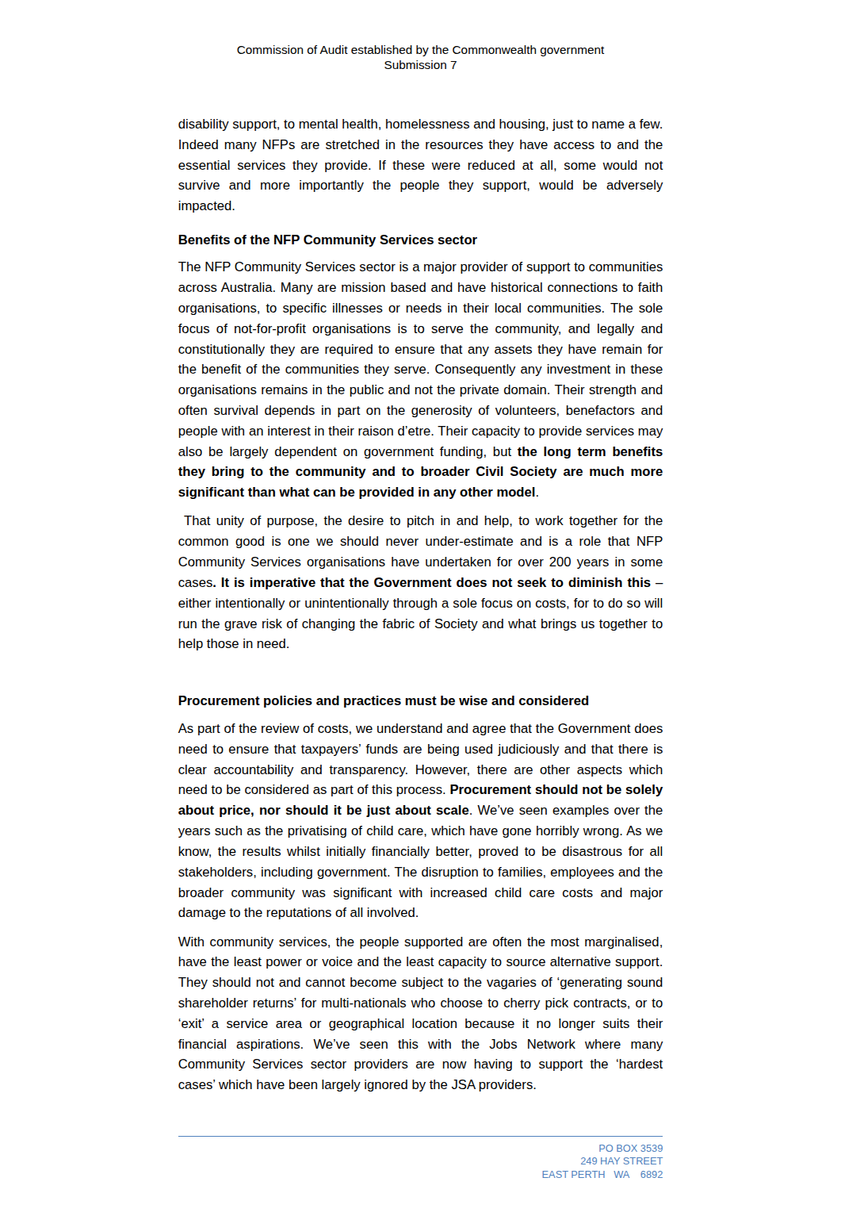Commission of Audit established by the Commonwealth government Submission 7
disability support, to mental health, homelessness and housing, just to name a few. Indeed many NFPs are stretched in the resources they have access to and the essential services they provide. If these were reduced at all, some would not survive and more importantly the people they support, would be adversely impacted.
Benefits of the NFP Community Services sector
The NFP Community Services sector is a major provider of support to communities across Australia. Many are mission based and have historical connections to faith organisations, to specific illnesses or needs in their local communities. The sole focus of not-for-profit organisations is to serve the community, and legally and constitutionally they are required to ensure that any assets they have remain for the benefit of the communities they serve. Consequently any investment in these organisations remains in the public and not the private domain. Their strength and often survival depends in part on the generosity of volunteers, benefactors and people with an interest in their raison d’etre. Their capacity to provide services may also be largely dependent on government funding, but the long term benefits they bring to the community and to broader Civil Society are much more significant than what can be provided in any other model.
That unity of purpose, the desire to pitch in and help, to work together for the common good is one we should never under-estimate and is a role that NFP Community Services organisations have undertaken for over 200 years in some cases. It is imperative that the Government does not seek to diminish this – either intentionally or unintentionally through a sole focus on costs, for to do so will run the grave risk of changing the fabric of Society and what brings us together to help those in need.
Procurement policies and practices must be wise and considered
As part of the review of costs, we understand and agree that the Government does need to ensure that taxpayers’ funds are being used judiciously and that there is clear accountability and transparency. However, there are other aspects which need to be considered as part of this process. Procurement should not be solely about price, nor should it be just about scale. We’ve seen examples over the years such as the privatising of child care, which have gone horribly wrong. As we know, the results whilst initially financially better, proved to be disastrous for all stakeholders, including government. The disruption to families, employees and the broader community was significant with increased child care costs and major damage to the reputations of all involved.
With community services, the people supported are often the most marginalised, have the least power or voice and the least capacity to source alternative support. They should not and cannot become subject to the vagaries of ‘generating sound shareholder returns’ for multi-nationals who choose to cherry pick contracts, or to ‘exit’ a service area or geographical location because it no longer suits their financial aspirations. We’ve seen this with the Jobs Network where many Community Services sector providers are now having to support the ‘hardest cases’ which have been largely ignored by the JSA providers.
PO BOX 3539
249 HAY STREET
EAST PERTH WA 6892